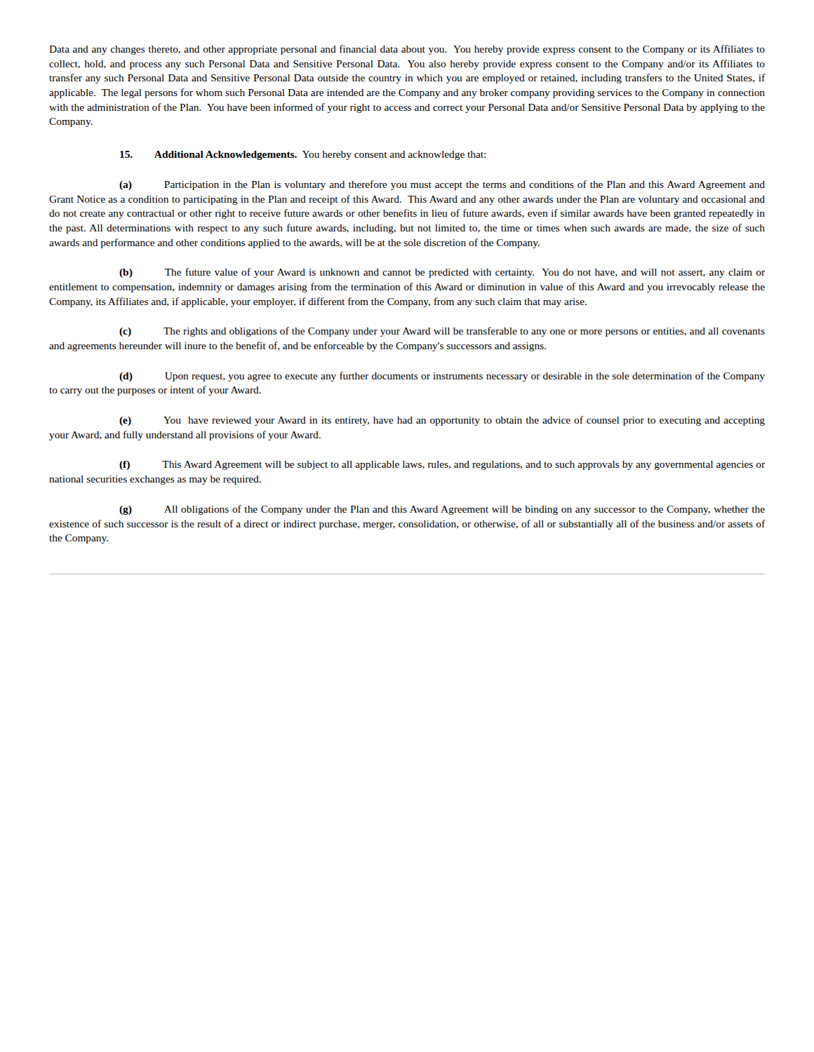Data and any changes thereto, and other appropriate personal and financial data about you. You hereby provide express consent to the Company or its Affiliates to collect, hold, and process any such Personal Data and Sensitive Personal Data. You also hereby provide express consent to the Company and/or its Affiliates to transfer any such Personal Data and Sensitive Personal Data outside the country in which you are employed or retained, including transfers to the United States, if applicable. The legal persons for whom such Personal Data are intended are the Company and any broker company providing services to the Company in connection with the administration of the Plan. You have been informed of your right to access and correct your Personal Data and/or Sensitive Personal Data by applying to the Company.
15.  Additional Acknowledgements. You hereby consent and acknowledge that:
(a)   Participation in the Plan is voluntary and therefore you must accept the terms and conditions of the Plan and this Award Agreement and Grant Notice as a condition to participating in the Plan and receipt of this Award. This Award and any other awards under the Plan are voluntary and occasional and do not create any contractual or other right to receive future awards or other benefits in lieu of future awards, even if similar awards have been granted repeatedly in the past. All determinations with respect to any such future awards, including, but not limited to, the time or times when such awards are made, the size of such awards and performance and other conditions applied to the awards, will be at the sole discretion of the Company.
(b)   The future value of your Award is unknown and cannot be predicted with certainty. You do not have, and will not assert, any claim or entitlement to compensation, indemnity or damages arising from the termination of this Award or diminution in value of this Award and you irrevocably release the Company, its Affiliates and, if applicable, your employer, if different from the Company, from any such claim that may arise.
(c)   The rights and obligations of the Company under your Award will be transferable to any one or more persons or entities, and all covenants and agreements hereunder will inure to the benefit of, and be enforceable by the Company's successors and assigns.
(d)   Upon request, you agree to execute any further documents or instruments necessary or desirable in the sole determination of the Company to carry out the purposes or intent of your Award.
(e)   You have reviewed your Award in its entirety, have had an opportunity to obtain the advice of counsel prior to executing and accepting your Award, and fully understand all provisions of your Award.
(f)   This Award Agreement will be subject to all applicable laws, rules, and regulations, and to such approvals by any governmental agencies or national securities exchanges as may be required.
(g)   All obligations of the Company under the Plan and this Award Agreement will be binding on any successor to the Company, whether the existence of such successor is the result of a direct or indirect purchase, merger, consolidation, or otherwise, of all or substantially all of the business and/or assets of the Company.